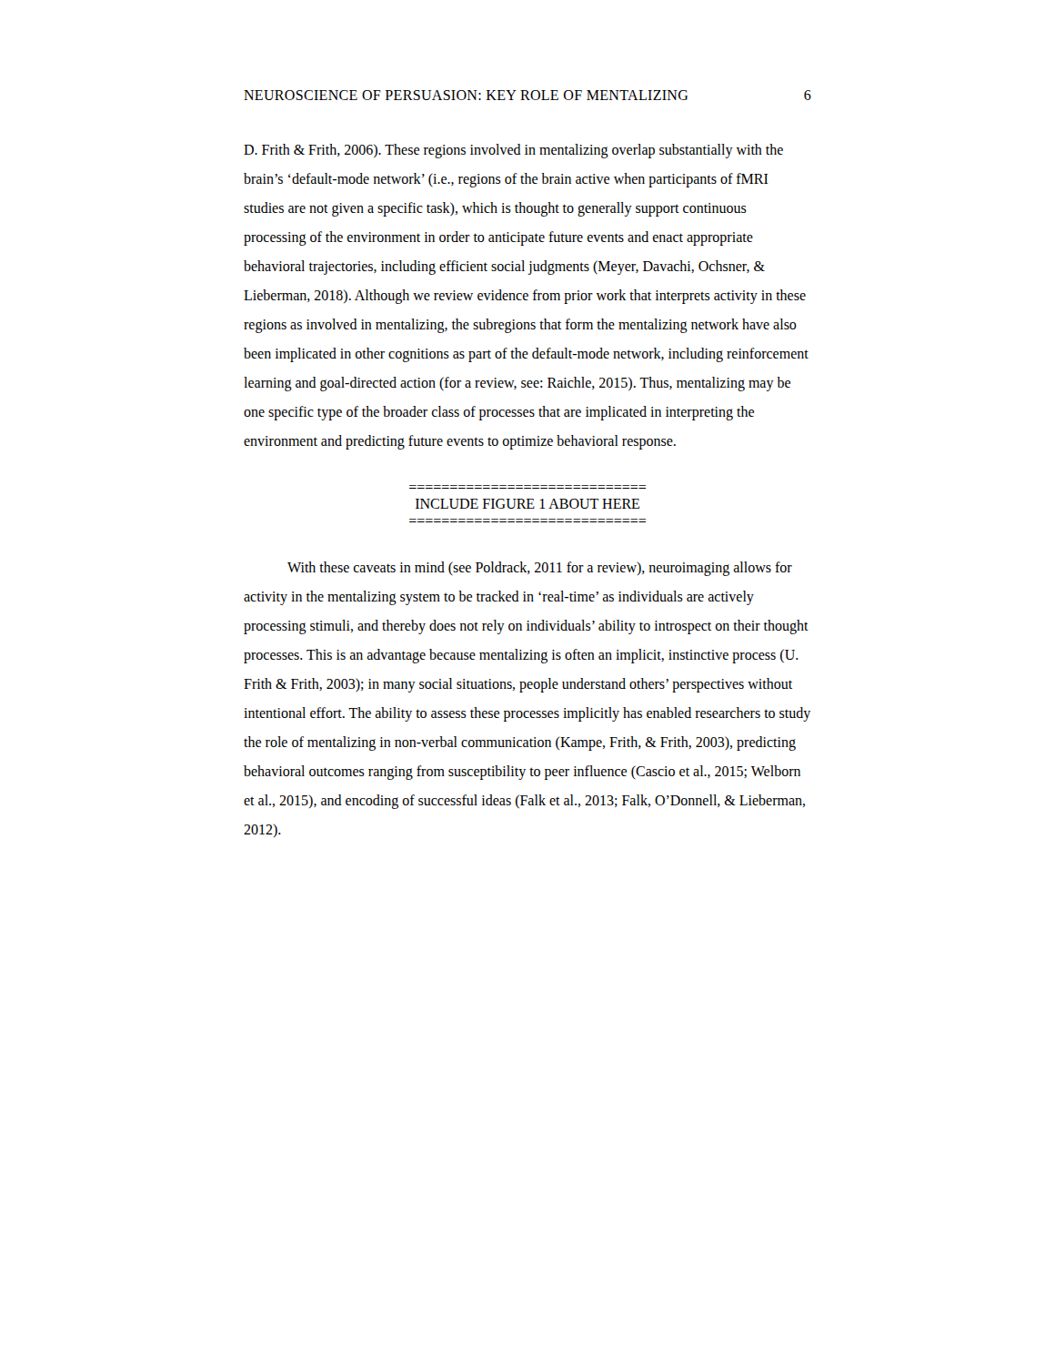Neuroscience of Persuasion: Key Role of Mentalizing 6
D. Frith & Frith, 2006). These regions involved in mentalizing overlap substantially with the brain’s ‘default-mode network’ (i.e., regions of the brain active when participants of fMRI studies are not given a specific task), which is thought to generally support continuous processing of the environment in order to anticipate future events and enact appropriate behavioral trajectories, including efficient social judgments (Meyer, Davachi, Ochsner, & Lieberman, 2018). Although we review evidence from prior work that interprets activity in these regions as involved in mentalizing, the subregions that form the mentalizing network have also been implicated in other cognitions as part of the default-mode network, including reinforcement learning and goal-directed action (for a review, see: Raichle, 2015). Thus, mentalizing may be one specific type of the broader class of processes that are implicated in interpreting the environment and predicting future events to optimize behavioral response.
=============================
Include Figure 1 about here
=============================
With these caveats in mind (see Poldrack, 2011 for a review), neuroimaging allows for activity in the mentalizing system to be tracked in ‘real-time’ as individuals are actively processing stimuli, and thereby does not rely on individuals’ ability to introspect on their thought processes. This is an advantage because mentalizing is often an implicit, instinctive process (U. Frith & Frith, 2003); in many social situations, people understand others’ perspectives without intentional effort. The ability to assess these processes implicitly has enabled researchers to study the role of mentalizing in non-verbal communication (Kampe, Frith, & Frith, 2003), predicting behavioral outcomes ranging from susceptibility to peer influence (Cascio et al., 2015; Welborn et al., 2015), and encoding of successful ideas (Falk et al., 2013; Falk, O’Donnell, & Lieberman, 2012).